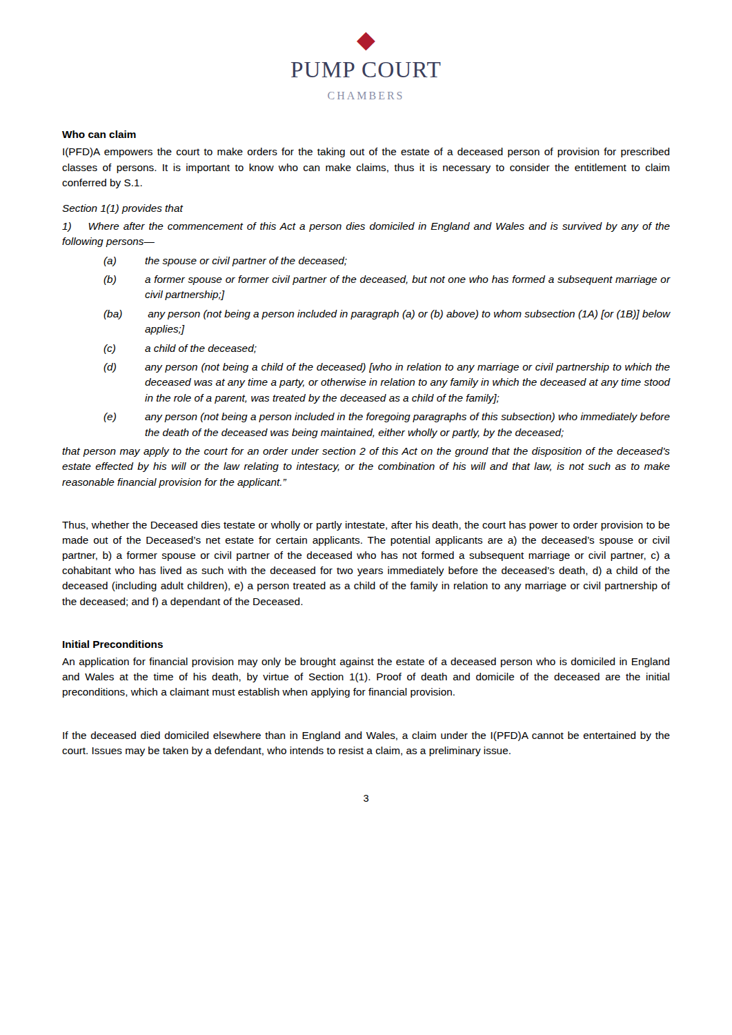◆ PUMP COURT CHAMBERS
Who can claim
I(PFD)A empowers the court to make orders for the taking out of the estate of a deceased person of provision for prescribed classes of persons. It is important to know who can make claims, thus it is necessary to consider the entitlement to claim conferred by S.1.
Section 1(1) provides that
1) Where after the commencement of this Act a person dies domiciled in England and Wales and is survived by any of the following persons—
(a) the spouse or civil partner of the deceased;
(b) a former spouse or former civil partner of the deceased, but not one who has formed a subsequent marriage or civil partnership;]
(ba) any person (not being a person included in paragraph (a) or (b) above) to whom subsection (1A) [or (1B)] below applies;]
(c) a child of the deceased;
(d) any person (not being a child of the deceased) [who in relation to any marriage or civil partnership to which the deceased was at any time a party, or otherwise in relation to any family in which the deceased at any time stood in the role of a parent, was treated by the deceased as a child of the family];
(e) any person (not being a person included in the foregoing paragraphs of this subsection) who immediately before the death of the deceased was being maintained, either wholly or partly, by the deceased;
that person may apply to the court for an order under section 2 of this Act on the ground that the disposition of the deceased's estate effected by his will or the law relating to intestacy, or the combination of his will and that law, is not such as to make reasonable financial provision for the applicant.”
Thus, whether the Deceased dies testate or wholly or partly intestate, after his death, the court has power to order provision to be made out of the Deceased’s net estate for certain applicants. The potential applicants are a) the deceased’s spouse or civil partner, b) a former spouse or civil partner of the deceased who has not formed a subsequent marriage or civil partner, c) a cohabitant who has lived as such with the deceased for two years immediately before the deceased’s death, d) a child of the deceased (including adult children), e) a person treated as a child of the family in relation to any marriage or civil partnership of the deceased; and f) a dependant of the Deceased.
Initial Preconditions
An application for financial provision may only be brought against the estate of a deceased person who is domiciled in England and Wales at the time of his death, by virtue of Section 1(1). Proof of death and domicile of the deceased are the initial preconditions, which a claimant must establish when applying for financial provision.
If the deceased died domiciled elsewhere than in England and Wales, a claim under the I(PFD)A cannot be entertained by the court. Issues may be taken by a defendant, who intends to resist a claim, as a preliminary issue.
3